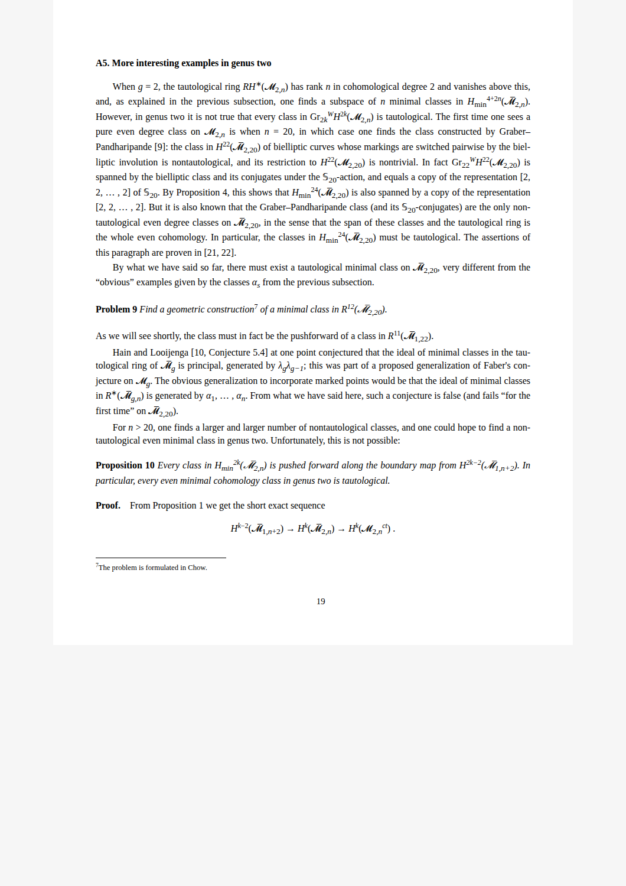A5. More interesting examples in genus two
When g = 2, the tautological ring RH∗(𝓜2,n) has rank n in cohomological degree 2 and vanishes above this, and, as explained in the previous subsection, one finds a subspace of n minimal classes in Hmin4+2n(𝓜̅2,n). However, in genus two it is not true that every class in Gr2kWH2k(𝓜2,n) is tautological. The first time one sees a pure even degree class on 𝓜2,n is when n = 20, in which case one finds the class constructed by Graber–Pandharipande [9]: the class in H22(𝓜̅2,20) of bielliptic curves whose markings are switched pairwise by the bielliptic involution is nontautological, and its restriction to H22(𝓜2,20) is nontrivial. In fact Gr22WH22(𝓜2,20) is spanned by the bielliptic class and its conjugates under the 𝕊20-action, and equals a copy of the representation [2, 2, … , 2] of 𝕊20. By Proposition 4, this shows that Hmin24(𝓜̅2,20) is also spanned by a copy of the representation [2, 2, … , 2]. But it is also known that the Graber–Pandharipande class (and its 𝕊20-conjugates) are the only nontautological even degree classes on 𝓜̅2,20, in the sense that the span of these classes and the tautological ring is the whole even cohomology. In particular, the classes in Hmin24(𝓜̅2,20) must be tautological. The assertions of this paragraph are proven in [21, 22].
By what we have said so far, there must exist a tautological minimal class on 𝓜̅2,20, very different from the “obvious” examples given by the classes αs from the previous subsection.
Problem 9 Find a geometric construction7 of a minimal class in R12(𝓜̅2,20).
As we will see shortly, the class must in fact be the pushforward of a class in R11(𝓜̅1,22).
Hain and Looijenga [10, Conjecture 5.4] at one point conjectured that the ideal of minimal classes in the tautological ring of 𝓜̅g is principal, generated by λgλg−1; this was part of a proposed generalization of Faber's conjecture on 𝓜g. The obvious generalization to incorporate marked points would be that the ideal of minimal classes in R∗(𝓜̅g,n) is generated by α1, … , αn. From what we have said here, such a conjecture is false (and fails “for the first time” on 𝓜̅2,20).
For n > 20, one finds a larger and larger number of nontautological classes, and one could hope to find a nontautological even minimal class in genus two. Unfortunately, this is not possible:
Proposition 10 Every class in Hmin2k(𝓜̅2,n) is pushed forward along the boundary map from H2k−2(𝓜̅1,n+2). In particular, every even minimal cohomology class in genus two is tautological.
Proof. From Proposition 1 we get the short exact sequence
Hk−2(𝓜̅1,n+2) → Hk(𝓜̅2,n) → Hk(𝓜2,nct) .
7The problem is formulated in Chow.
19